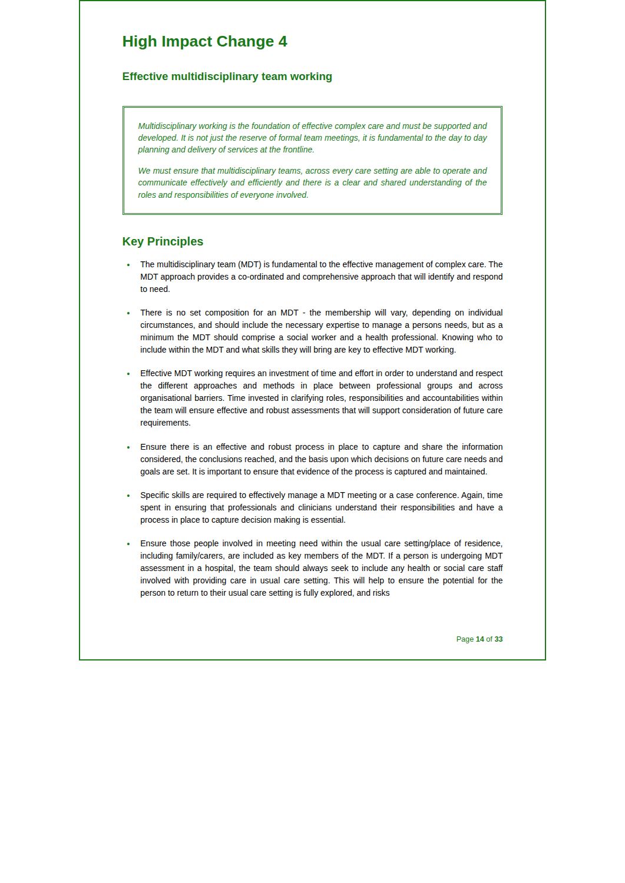High Impact Change 4
Effective multidisciplinary team working
Multidisciplinary working is the foundation of effective complex care and must be supported and developed. It is not just the reserve of formal team meetings, it is fundamental to the day to day planning and delivery of services at the frontline.
We must ensure that multidisciplinary teams, across every care setting are able to operate and communicate effectively and efficiently and there is a clear and shared understanding of the roles and responsibilities of everyone involved.
Key Principles
The multidisciplinary team (MDT) is fundamental to the effective management of complex care. The MDT approach provides a co-ordinated and comprehensive approach that will identify and respond to need.
There is no set composition for an MDT - the membership will vary, depending on individual circumstances, and should include the necessary expertise to manage a persons needs, but as a minimum the MDT should comprise a social worker and a health professional. Knowing who to include within the MDT and what skills they will bring are key to effective MDT working.
Effective MDT working requires an investment of time and effort in order to understand and respect the different approaches and methods in place between professional groups and across organisational barriers. Time invested in clarifying roles, responsibilities and accountabilities within the team will ensure effective and robust assessments that will support consideration of future care requirements.
Ensure there is an effective and robust process in place to capture and share the information considered, the conclusions reached, and the basis upon which decisions on future care needs and goals are set. It is important to ensure that evidence of the process is captured and maintained.
Specific skills are required to effectively manage a MDT meeting or a case conference. Again, time spent in ensuring that professionals and clinicians understand their responsibilities and have a process in place to capture decision making is essential.
Ensure those people involved in meeting need within the usual care setting/place of residence, including family/carers, are included as key members of the MDT. If a person is undergoing MDT assessment in a hospital, the team should always seek to include any health or social care staff involved with providing care in usual care setting. This will help to ensure the potential for the person to return to their usual care setting is fully explored, and risks
Page 14 of 33